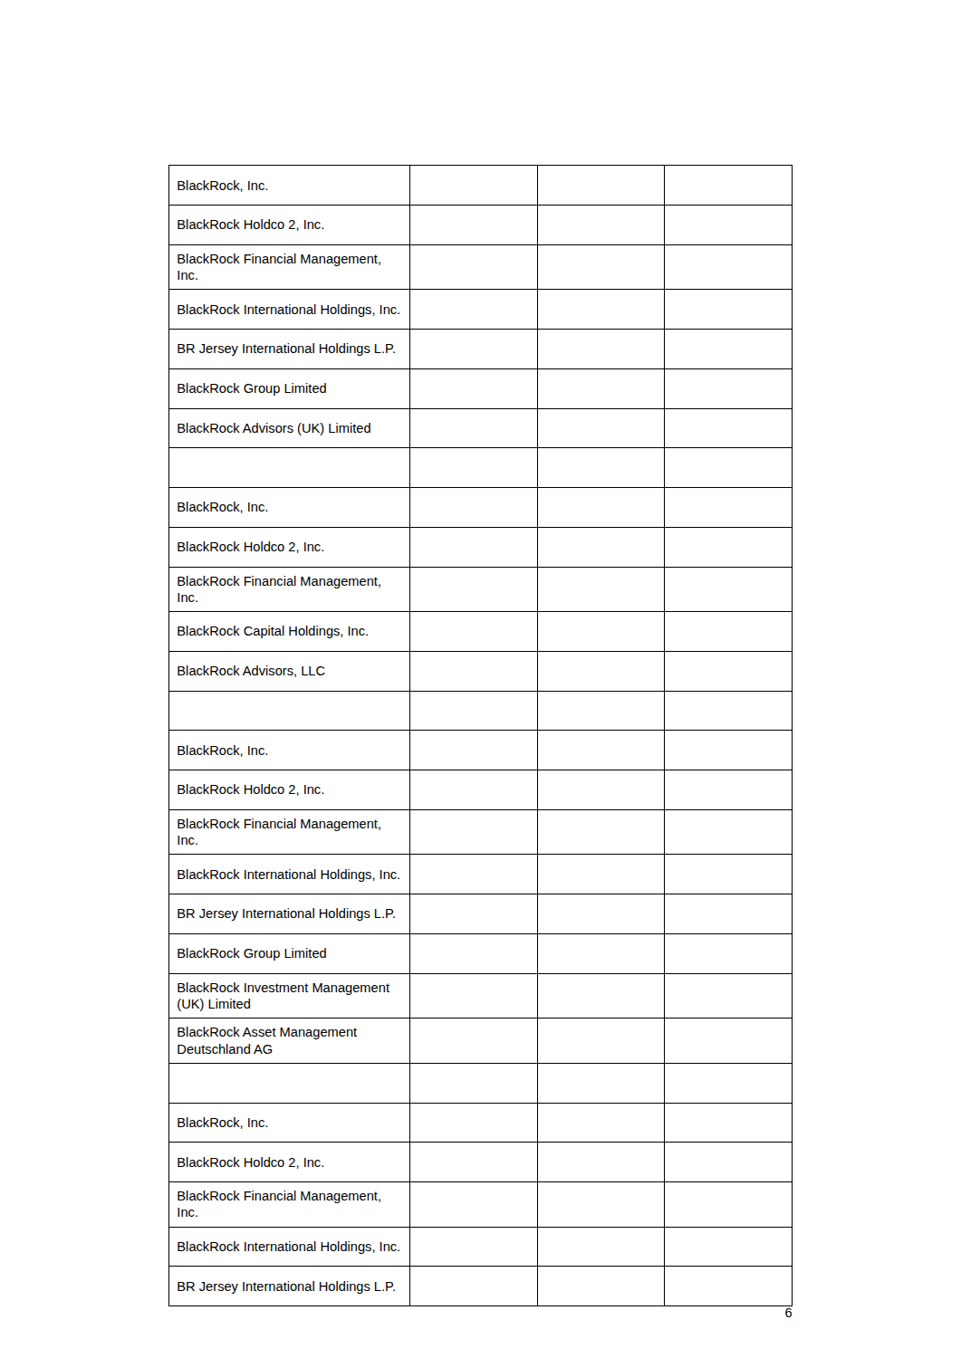| BlackRock, Inc. | | | |
| BlackRock Holdco 2, Inc. | | | |
| BlackRock Financial Management, Inc. | | | |
| BlackRock International Holdings, Inc. | | | |
| BR Jersey International Holdings L.P. | | | |
| BlackRock Group Limited | | | |
| BlackRock Advisors (UK) Limited | | | |
| BlackRock, Inc. | | | |
| BlackRock Holdco 2, Inc. | | | |
| BlackRock Financial Management, Inc. | | | |
| BlackRock Capital Holdings, Inc. | | | |
| BlackRock Advisors, LLC | | | |
| BlackRock, Inc. | | | |
| BlackRock Holdco 2, Inc. | | | |
| BlackRock Financial Management, Inc. | | | |
| BlackRock International Holdings, Inc. | | | |
| BR Jersey International Holdings L.P. | | | |
| BlackRock Group Limited | | | |
| BlackRock Investment Management (UK) Limited | | | |
| BlackRock Asset Management Deutschland AG | | | |
| BlackRock, Inc. | | | |
| BlackRock Holdco 2, Inc. | | | |
| BlackRock Financial Management, Inc. | | | |
| BlackRock International Holdings, Inc. | | | |
| BR Jersey International Holdings L.P. | | | |
6